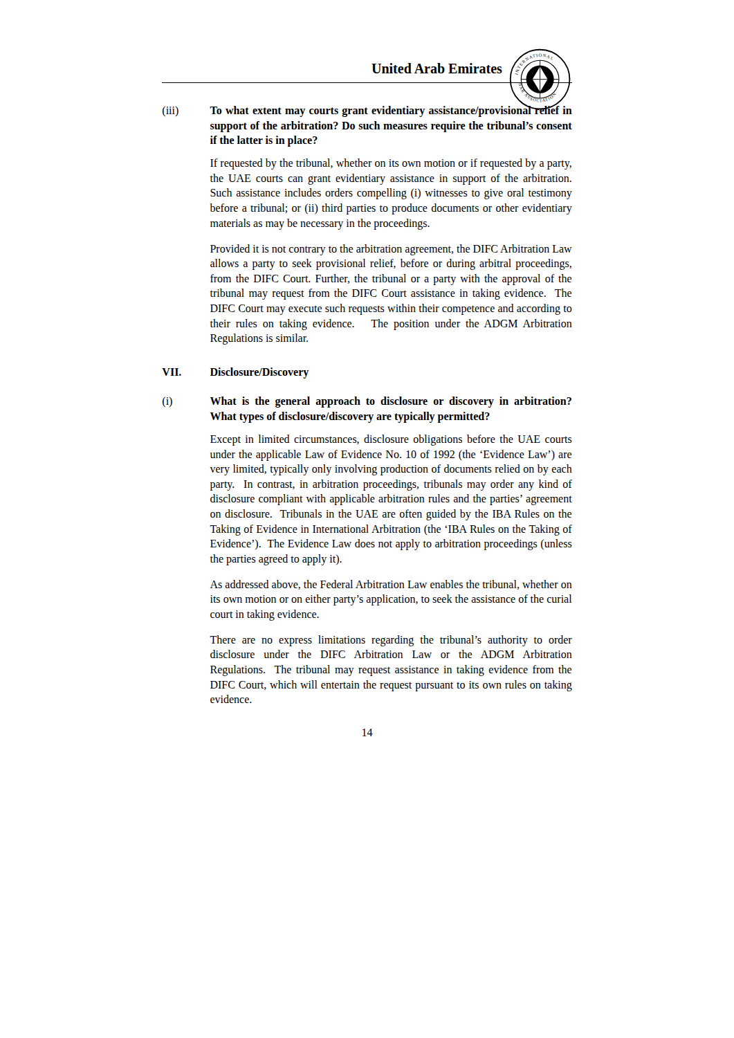United Arab Emirates
INTERNATIONAL BAR ASSOCIATION
(iii)
To what extent may courts grant evidentiary assistance/provisional relief in support of the arbitration? Do such measures require the tribunal’s consent if the latter is in place?
If requested by the tribunal, whether on its own motion or if requested by a party, the UAE courts can grant evidentiary assistance in support of the arbitration. Such assistance includes orders compelling (i) witnesses to give oral testimony before a tribunal; or (ii) third parties to produce documents or other evidentiary materials as may be necessary in the proceedings.
Provided it is not contrary to the arbitration agreement, the DIFC Arbitration Law allows a party to seek provisional relief, before or during arbitral proceedings, from the DIFC Court. Further, the tribunal or a party with the approval of the tribunal may request from the DIFC Court assistance in taking evidence. The DIFC Court may execute such requests within their competence and according to their rules on taking evidence. The position under the ADGM Arbitration Regulations is similar.
VII.
Disclosure/Discovery
(i)
What is the general approach to disclosure or discovery in arbitration? What types of disclosure/discovery are typically permitted?
Except in limited circumstances, disclosure obligations before the UAE courts under the applicable Law of Evidence No. 10 of 1992 (the ‘Evidence Law’) are very limited, typically only involving production of documents relied on by each party. In contrast, in arbitration proceedings, tribunals may order any kind of disclosure compliant with applicable arbitration rules and the parties’ agreement on disclosure. Tribunals in the UAE are often guided by the IBA Rules on the Taking of Evidence in International Arbitration (the ‘IBA Rules on the Taking of Evidence’). The Evidence Law does not apply to arbitration proceedings (unless the parties agreed to apply it).
As addressed above, the Federal Arbitration Law enables the tribunal, whether on its own motion or on either party’s application, to seek the assistance of the curial court in taking evidence.
There are no express limitations regarding the tribunal’s authority to order disclosure under the DIFC Arbitration Law or the ADGM Arbitration Regulations. The tribunal may request assistance in taking evidence from the DIFC Court, which will entertain the request pursuant to its own rules on taking evidence.
14